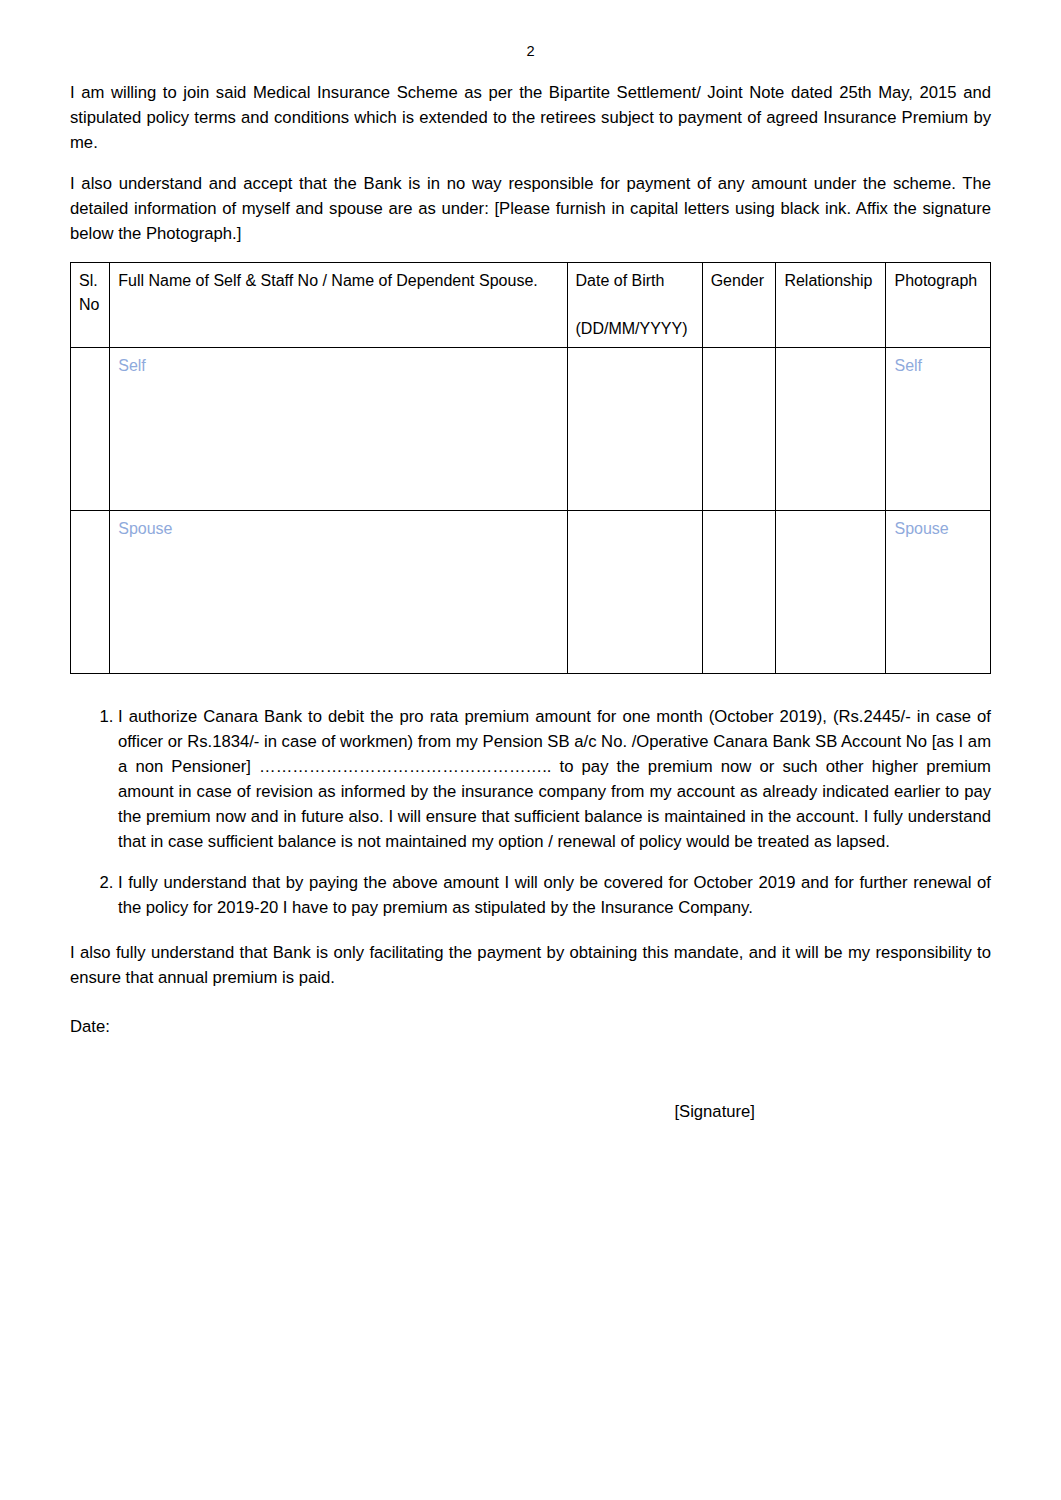2
I am willing to join said Medical Insurance Scheme as per the Bipartite Settlement/ Joint Note dated 25th May, 2015 and stipulated policy terms and conditions which is extended to the retirees subject to payment of agreed Insurance Premium by me.
I also understand and accept that the Bank is in no way responsible for payment of any amount under the scheme. The detailed information of myself and spouse are as under: [Please furnish in capital letters using black ink. Affix the signature below the Photograph.]
| Sl. No | Full Name of Self & Staff No / Name of Dependent Spouse. | Date of Birth (DD/MM/YYYY) | Gender | Relationship | Photograph |
| --- | --- | --- | --- | --- | --- |
| | Self | | | | Self |
| | Spouse | | | | Spouse |
I authorize Canara Bank to debit the pro rata premium amount for one month (October 2019), (Rs.2445/- in case of officer or Rs.1834/- in case of workmen) from my Pension SB a/c No. /Operative Canara Bank SB Account No [as I am a non Pensioner] …………………………………………….. to pay the premium now or such other higher premium amount in case of revision as informed by the insurance company from my account as already indicated earlier to pay the premium now and in future also. I will ensure that sufficient balance is maintained in the account. I fully understand that in case sufficient balance is not maintained my option / renewal of policy would be treated as lapsed.
I fully understand that by paying the above amount I will only be covered for October 2019 and for further renewal of the policy for 2019-20 I have to pay premium as stipulated by the Insurance Company.
I also fully understand that Bank is only facilitating the payment by obtaining this mandate, and it will be my responsibility to ensure that annual premium is paid.
Date:
[Signature]